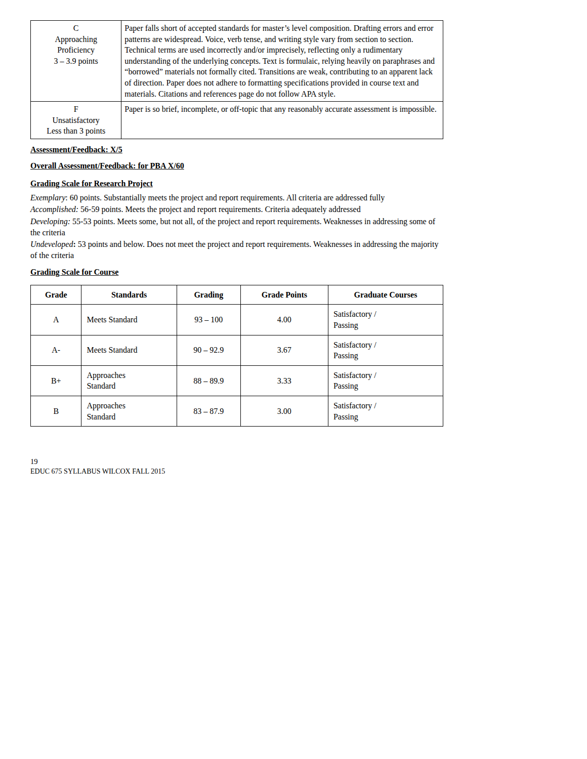| C Approaching Proficiency 3 – 3.9 points | Paper falls short of accepted standards for master’s level composition. Drafting errors and error patterns are widespread. Voice, verb tense, and writing style vary from section to section. Technical terms are used incorrectly and/or imprecisely, reflecting only a rudimentary understanding of the underlying concepts. Text is formulaic, relying heavily on paraphrases and “borrowed” materials not formally cited. Transitions are weak, contributing to an apparent lack of direction. Paper does not adhere to formatting specifications provided in course text and materials. Citations and references page do not follow APA style. |
| F Unsatisfactory Less than 3 points | Paper is so brief, incomplete, or off-topic that any reasonably accurate assessment is impossible. |
Assessment/Feedback: X/5
Overall Assessment/Feedback: for PBA X/60
Grading Scale for Research Project
Exemplary: 60 points. Substantially meets the project and report requirements. All criteria are addressed fully
Accomplished: 56-59 points. Meets the project and report requirements. Criteria adequately addressed
Developing: 55-53 points. Meets some, but not all, of the project and report requirements. Weaknesses in addressing some of the criteria
Undeveloped: 53 points and below. Does not meet the project and report requirements. Weaknesses in addressing the majority of the criteria
Grading Scale for Course
| Grade | Standards | Grading | Grade Points | Graduate Courses |
| --- | --- | --- | --- | --- |
| A | Meets Standard | 93 – 100 | 4.00 | Satisfactory / Passing |
| A- | Meets Standard | 90 – 92.9 | 3.67 | Satisfactory / Passing |
| B+ | Approaches Standard | 88 – 89.9 | 3.33 | Satisfactory / Passing |
| B | Approaches Standard | 83 – 87.9 | 3.00 | Satisfactory / Passing |
19
EDUC 675 SYLLABUS WILCOX FALL 2015